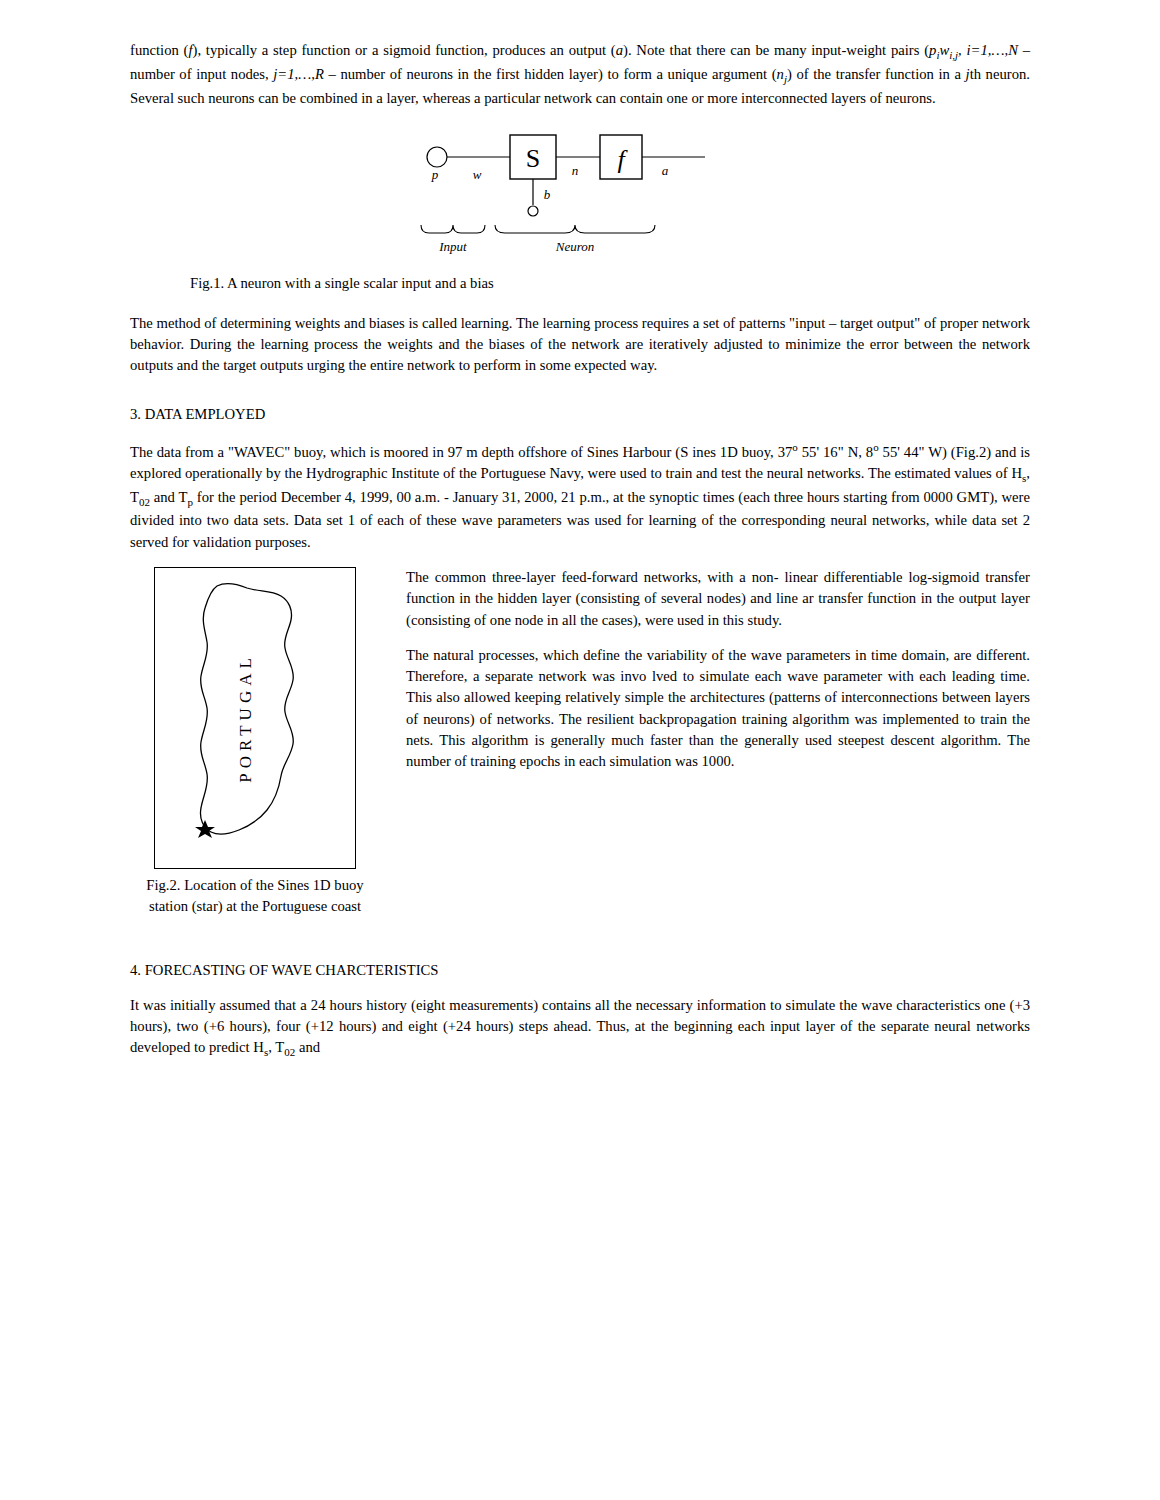function (f), typically a step function or a sigmoid function, produces an output (a). Note that there can be many input-weight pairs (piwi,j, i=1,…,N – number of input nodes, j=1,…,R – number of neurons in the first hidden layer) to form a unique argument (nj) of the transfer function in a jth neuron. Several such neurons can be combined in a layer, whereas a particular network can contain one or more interconnected layers of neurons.
S f p w n a b Input Neuron
Fig.1. A neuron with a single scalar input and a bias
The method of determining weights and biases is called learning. The learning process requires a set of patterns "input – target output" of proper network behavior. During the learning process the weights and the biases of the network are iteratively adjusted to minimize the error between the network outputs and the target outputs urging the entire network to perform in some expected way.
3. DATA EMPLOYED
The data from a "WAVEC" buoy, which is moored in 97 m depth offshore of Sines Harbour (S ines 1D buoy, 37o 55' 16" N, 8o 55' 44" W) (Fig.2) and is explored operationally by the Hydrographic Institute of the Portuguese Navy, were used to train and test the neural networks. The estimated values of Hs, T02 and Tp for the period December 4, 1999, 00 a.m. - January 31, 2000, 21 p.m., at the synoptic times (each three hours starting from 0000 GMT), were divided into two data sets. Data set 1 of each of these wave parameters was used for learning of the corresponding neural networks, while data set 2 served for validation purposes.
PORTUGAL
Fig.2. Location of the Sines 1D buoy station (star) at the Portuguese coast
The common three-layer feed-forward networks, with a non- linear differentiable log-sigmoid transfer function in the hidden layer (consisting of several nodes) and line ar transfer function in the output layer (consisting of one node in all the cases), were used in this study.
The natural processes, which define the variability of the wave parameters in time domain, are different. Therefore, a separate network was invo lved to simulate each wave parameter with each leading time. This also allowed keeping relatively simple the architectures (patterns of interconnections between layers of neurons) of networks. The resilient backpropagation training algorithm was implemented to train the nets. This algorithm is generally much faster than the generally used steepest descent algorithm. The number of training epochs in each simulation was 1000.
4. FORECASTING OF WAVE CHARCTERISTICS
It was initially assumed that a 24 hours history (eight measurements) contains all the necessary information to simulate the wave characteristics one (+3 hours), two (+6 hours), four (+12 hours) and eight (+24 hours) steps ahead. Thus, at the beginning each input layer of the separate neural networks developed to predict Hs, T02 and